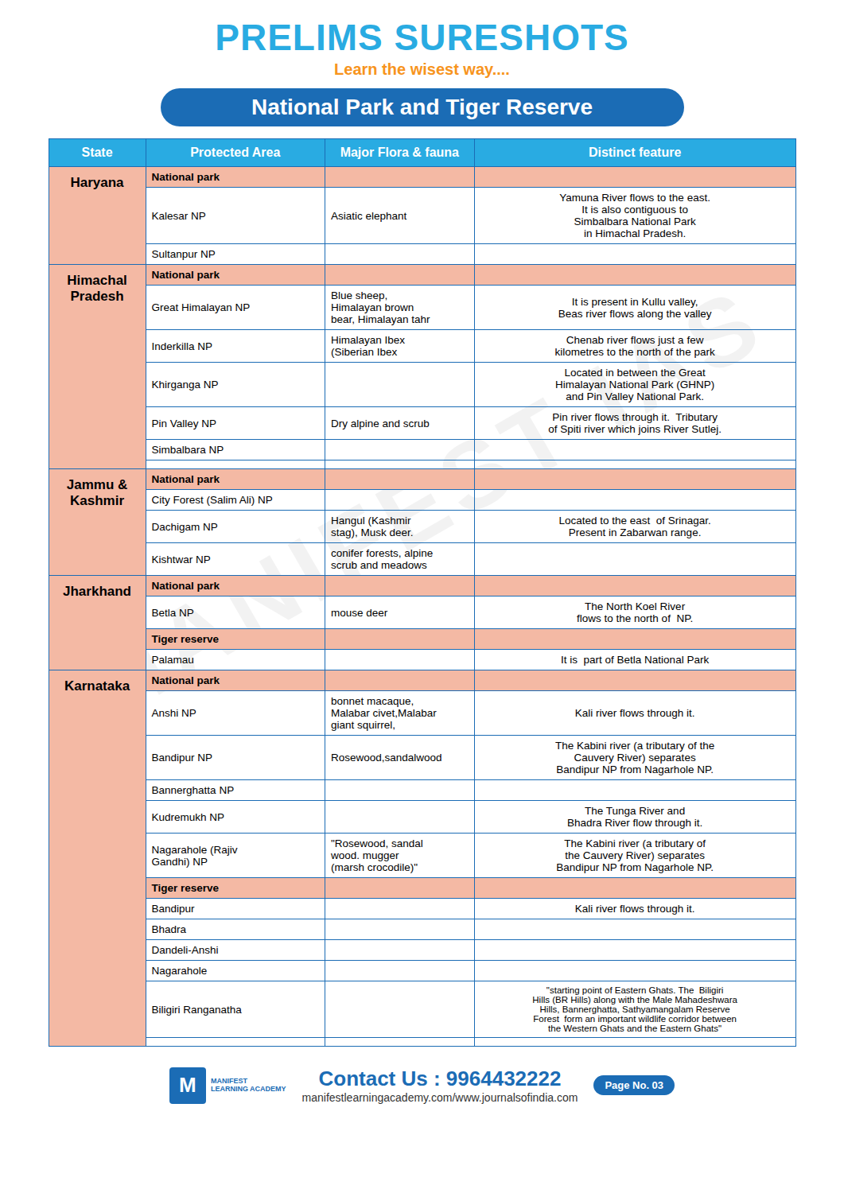MANIFEST IAS
PRELIMS SURESHOTS
Learn the wisest way....
National Park and Tiger Reserve
| State | Protected Area | Major Flora & fauna | Distinct feature |
| --- | --- | --- | --- |
| Haryana | National park | | |
| Kalesar NP | Asiatic elephant | Yamuna River flows to the east. It is also contiguous to Simbalbara National Park in Himachal Pradesh. |
| Sultanpur NP | | |
| Himachal Pradesh | National park | | |
| Great Himalayan NP | Blue sheep, Himalayan brown bear, Himalayan tahr | It is present in Kullu valley, Beas river flows along the valley |
| Inderkilla NP | Himalayan Ibex (Siberian Ibex | Chenab river flows just a few kilometres to the north of the park |
| Khirganga NP | | Located in between the Great Himalayan National Park (GHNP) and Pin Valley National Park. |
| Pin Valley NP | Dry alpine and scrub | Pin river flows through it. Tributary of Spiti river which joins River Sutlej. |
| Simbalbara NP | | |
| Jammu & Kashmir | National park | | |
| City Forest (Salim Ali) NP | | |
| Dachigam NP | Hangul (Kashmir stag), Musk deer. | Located to the east of Srinagar. Present in Zabarwan range. |
| Kishtwar NP | conifer forests, alpine scrub and meadows | |
| Jharkhand | National park | | |
| Betla NP | mouse deer | The North Koel River flows to the north of NP. |
| Tiger reserve | | |
| Palamau | | It is part of Betla National Park |
| Karnataka | National park | | |
| Anshi NP | bonnet macaque, Malabar civet,Malabar giant squirrel, | Kali river flows through it. |
| Bandipur NP | Rosewood,sandalwood | The Kabini river (a tributary of the Cauvery River) separates Bandipur NP from Nagarhole NP. |
| Bannerghatta NP | | |
| Kudremukh NP | | The Tunga River and Bhadra River flow through it. |
| Nagarahole (Rajiv Gandhi) NP | "Rosewood, sandal wood. mugger (marsh crocodile)" | The Kabini river (a tributary of the Cauvery River) separates Bandipur NP from Nagarhole NP. |
| Tiger reserve | | |
| Bandipur | | Kali river flows through it. |
| Bhadra | | |
| Dandeli-Anshi | | |
| Nagarahole | | |
| Biligiri Ranganatha | | "starting point of Eastern Ghats. The Biligiri Hills (BR Hills) along with the Male Mahadeshwara Hills, Bannerghatta, Sathyamangalam Reserve Forest form an important wildlife corridor between the Western Ghats and the Eastern Ghats" |
M
MANIFEST
LEARNING ACADEMY
Contact Us : 9964432222
manifestlearningacademy.com/www.journalsofindia.com
Page No. 03